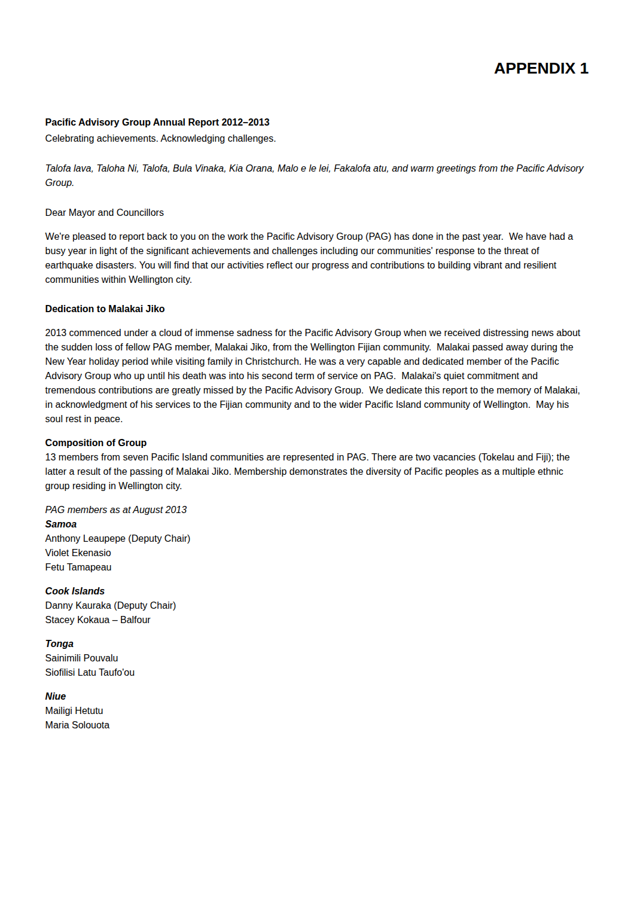APPENDIX 1
Pacific Advisory Group Annual Report 2012–2013
Celebrating achievements. Acknowledging challenges.
Talofa lava, Taloha Ni, Talofa, Bula Vinaka, Kia Orana, Malo e le lei, Fakalofa atu, and warm greetings from the Pacific Advisory Group.
Dear Mayor and Councillors
We're pleased to report back to you on the work the Pacific Advisory Group (PAG) has done in the past year. We have had a busy year in light of the significant achievements and challenges including our communities' response to the threat of earthquake disasters. You will find that our activities reflect our progress and contributions to building vibrant and resilient communities within Wellington city.
Dedication to Malakai Jiko
2013 commenced under a cloud of immense sadness for the Pacific Advisory Group when we received distressing news about the sudden loss of fellow PAG member, Malakai Jiko, from the Wellington Fijian community. Malakai passed away during the New Year holiday period while visiting family in Christchurch. He was a very capable and dedicated member of the Pacific Advisory Group who up until his death was into his second term of service on PAG. Malakai's quiet commitment and tremendous contributions are greatly missed by the Pacific Advisory Group. We dedicate this report to the memory of Malakai, in acknowledgment of his services to the Fijian community and to the wider Pacific Island community of Wellington. May his soul rest in peace.
Composition of Group
13 members from seven Pacific Island communities are represented in PAG. There are two vacancies (Tokelau and Fiji); the latter a result of the passing of Malakai Jiko. Membership demonstrates the diversity of Pacific peoples as a multiple ethnic group residing in Wellington city.
PAG members as at August 2013
Samoa
Anthony Leaupepe (Deputy Chair)
Violet Ekenasio
Fetu Tamapeau
Cook Islands
Danny Kauraka (Deputy Chair)
Stacey Kokaua – Balfour
Tonga
Sainimili Pouvalu
Siofilisi Latu Taufo'ou
Niue
Mailigi Hetutu
Maria Solouota